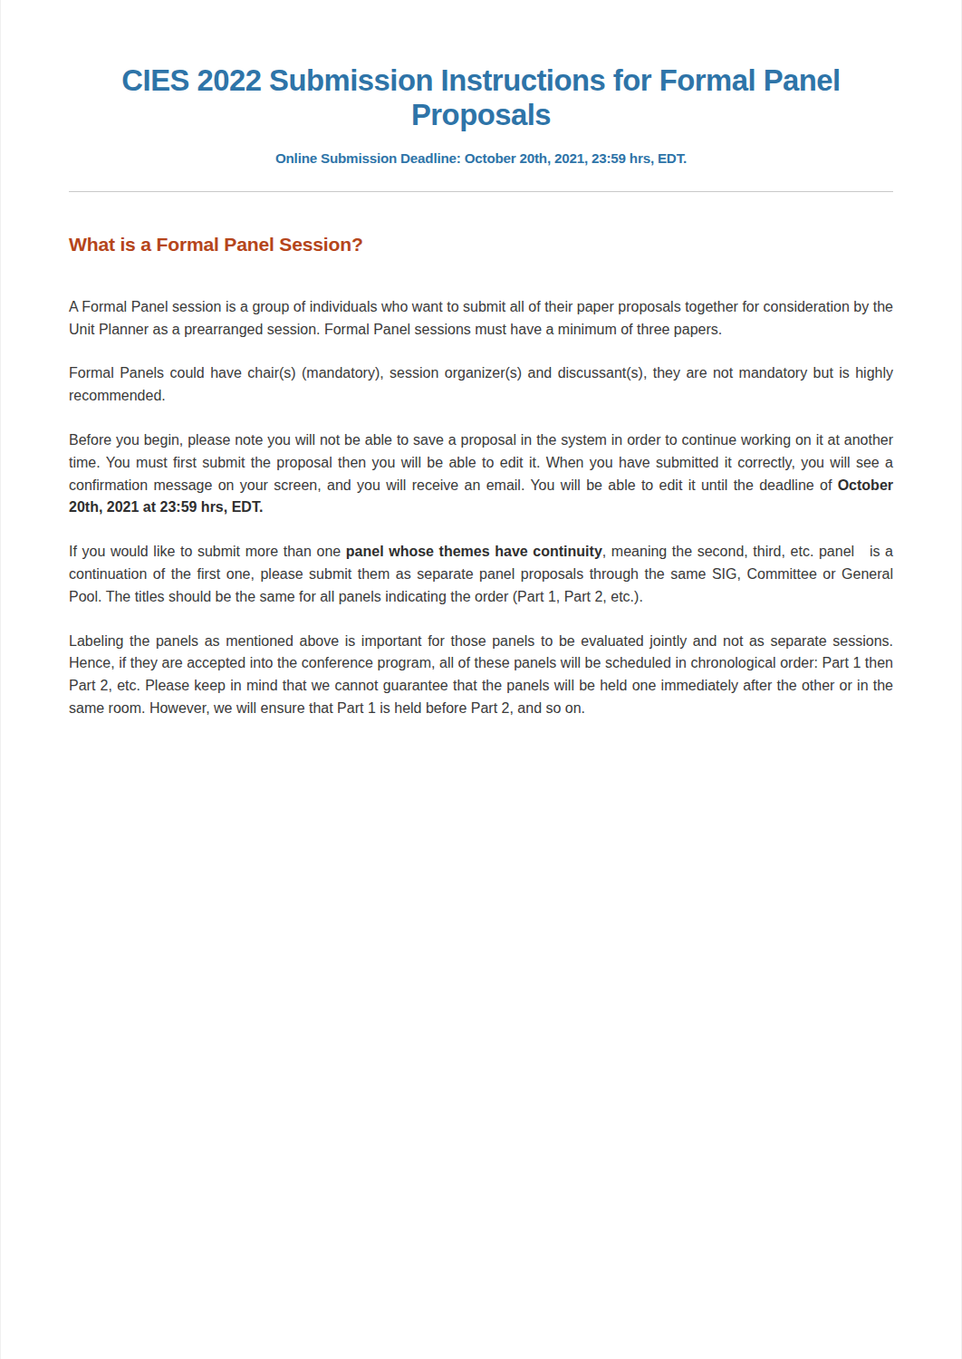CIES 2022 Submission Instructions for Formal Panel Proposals
Online Submission Deadline: October 20th, 2021, 23:59 hrs, EDT.
What is a Formal Panel Session?
A Formal Panel session is a group of individuals who want to submit all of their paper proposals together for consideration by the Unit Planner as a prearranged session. Formal Panel sessions must have a minimum of three papers.
Formal Panels could have chair(s) (mandatory), session organizer(s) and discussant(s), they are not mandatory but is highly recommended.
Before you begin, please note you will not be able to save a proposal in the system in order to continue working on it at another time. You must first submit the proposal then you will be able to edit it. When you have submitted it correctly, you will see a confirmation message on your screen, and you will receive an email. You will be able to edit it until the deadline of October 20th, 2021 at 23:59 hrs, EDT.
If you would like to submit more than one panel whose themes have continuity, meaning the second, third, etc. panel is a continuation of the first one, please submit them as separate panel proposals through the same SIG, Committee or General Pool. The titles should be the same for all panels indicating the order (Part 1, Part 2, etc.).
Labeling the panels as mentioned above is important for those panels to be evaluated jointly and not as separate sessions. Hence, if they are accepted into the conference program, all of these panels will be scheduled in chronological order: Part 1 then Part 2, etc. Please keep in mind that we cannot guarantee that the panels will be held one immediately after the other or in the same room. However, we will ensure that Part 1 is held before Part 2, and so on.